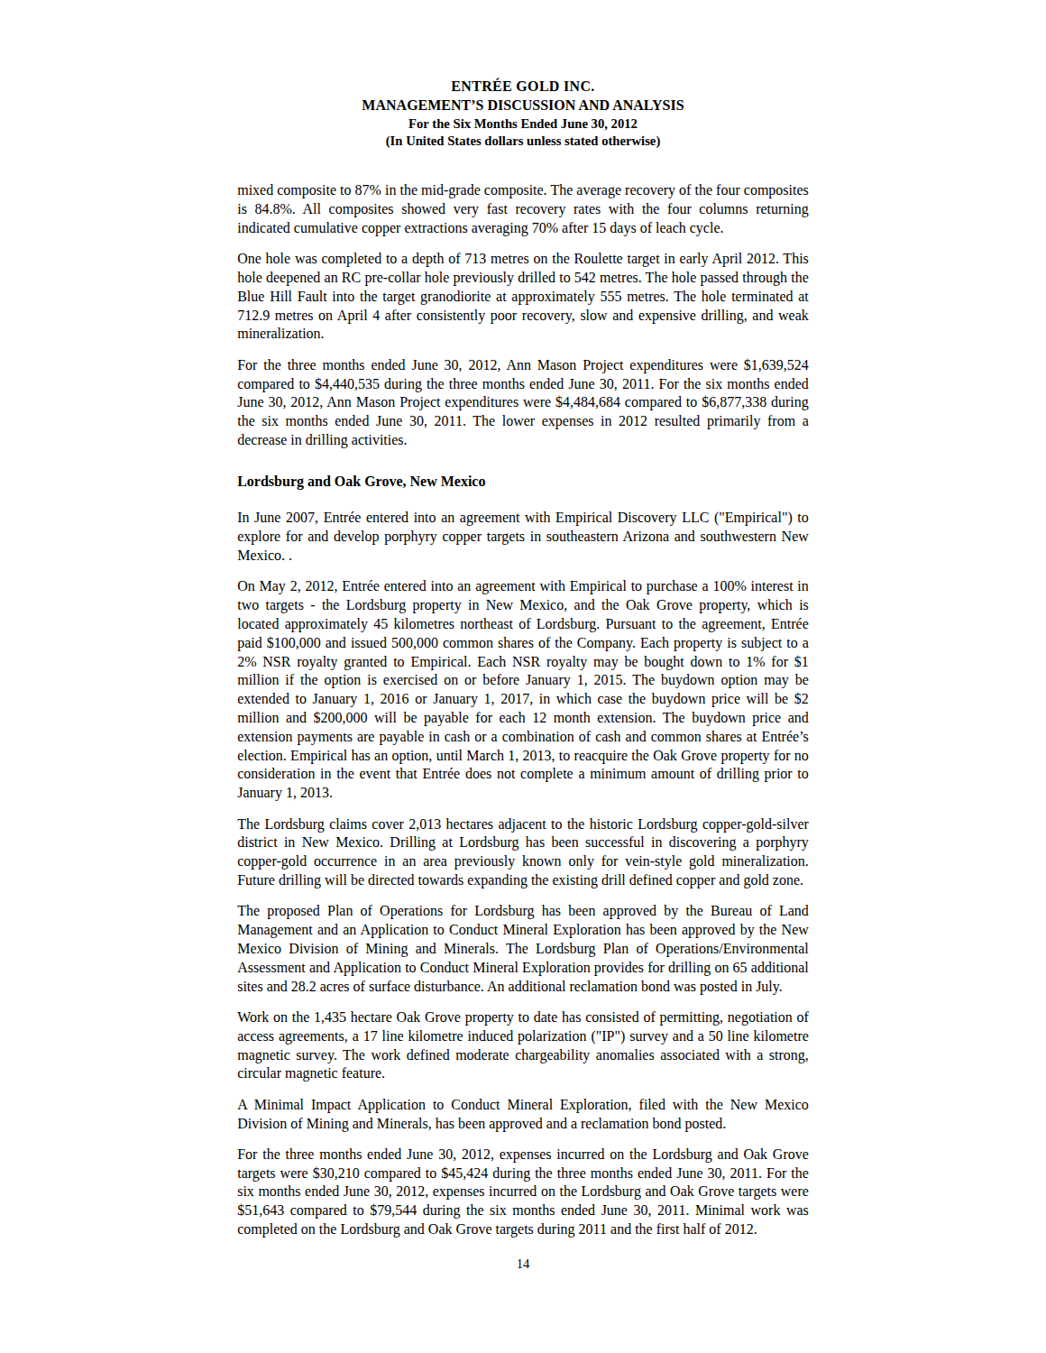ENTRÉE GOLD INC. MANAGEMENT’S DISCUSSION AND ANALYSIS For the Six Months Ended June 30, 2012 (In United States dollars unless stated otherwise)
mixed composite to 87% in the mid-grade composite. The average recovery of the four composites is 84.8%. All composites showed very fast recovery rates with the four columns returning indicated cumulative copper extractions averaging 70% after 15 days of leach cycle.
One hole was completed to a depth of 713 metres on the Roulette target in early April 2012. This hole deepened an RC pre-collar hole previously drilled to 542 metres. The hole passed through the Blue Hill Fault into the target granodiorite at approximately 555 metres. The hole terminated at 712.9 metres on April 4 after consistently poor recovery, slow and expensive drilling, and weak mineralization.
For the three months ended June 30, 2012, Ann Mason Project expenditures were $1,639,524 compared to $4,440,535 during the three months ended June 30, 2011. For the six months ended June 30, 2012, Ann Mason Project expenditures were $4,484,684 compared to $6,877,338 during the six months ended June 30, 2011. The lower expenses in 2012 resulted primarily from a decrease in drilling activities.
Lordsburg and Oak Grove, New Mexico
In June 2007, Entrée entered into an agreement with Empirical Discovery LLC ("Empirical") to explore for and develop porphyry copper targets in southeastern Arizona and southwestern New Mexico. .
On May 2, 2012, Entrée entered into an agreement with Empirical to purchase a 100% interest in two targets - the Lordsburg property in New Mexico, and the Oak Grove property, which is located approximately 45 kilometres northeast of Lordsburg. Pursuant to the agreement, Entrée paid $100,000 and issued 500,000 common shares of the Company. Each property is subject to a 2% NSR royalty granted to Empirical. Each NSR royalty may be bought down to 1% for $1 million if the option is exercised on or before January 1, 2015. The buydown option may be extended to January 1, 2016 or January 1, 2017, in which case the buydown price will be $2 million and $200,000 will be payable for each 12 month extension. The buydown price and extension payments are payable in cash or a combination of cash and common shares at Entrée’s election. Empirical has an option, until March 1, 2013, to reacquire the Oak Grove property for no consideration in the event that Entrée does not complete a minimum amount of drilling prior to January 1, 2013.
The Lordsburg claims cover 2,013 hectares adjacent to the historic Lordsburg copper-gold-silver district in New Mexico. Drilling at Lordsburg has been successful in discovering a porphyry copper-gold occurrence in an area previously known only for vein-style gold mineralization. Future drilling will be directed towards expanding the existing drill defined copper and gold zone.
The proposed Plan of Operations for Lordsburg has been approved by the Bureau of Land Management and an Application to Conduct Mineral Exploration has been approved by the New Mexico Division of Mining and Minerals. The Lordsburg Plan of Operations/Environmental Assessment and Application to Conduct Mineral Exploration provides for drilling on 65 additional sites and 28.2 acres of surface disturbance. An additional reclamation bond was posted in July.
Work on the 1,435 hectare Oak Grove property to date has consisted of permitting, negotiation of access agreements, a 17 line kilometre induced polarization ("IP") survey and a 50 line kilometre magnetic survey. The work defined moderate chargeability anomalies associated with a strong, circular magnetic feature.
A Minimal Impact Application to Conduct Mineral Exploration, filed with the New Mexico Division of Mining and Minerals, has been approved and a reclamation bond posted.
For the three months ended June 30, 2012, expenses incurred on the Lordsburg and Oak Grove targets were $30,210 compared to $45,424 during the three months ended June 30, 2011. For the six months ended June 30, 2012, expenses incurred on the Lordsburg and Oak Grove targets were $51,643 compared to $79,544 during the six months ended June 30, 2011. Minimal work was completed on the Lordsburg and Oak Grove targets during 2011 and the first half of 2012.
14